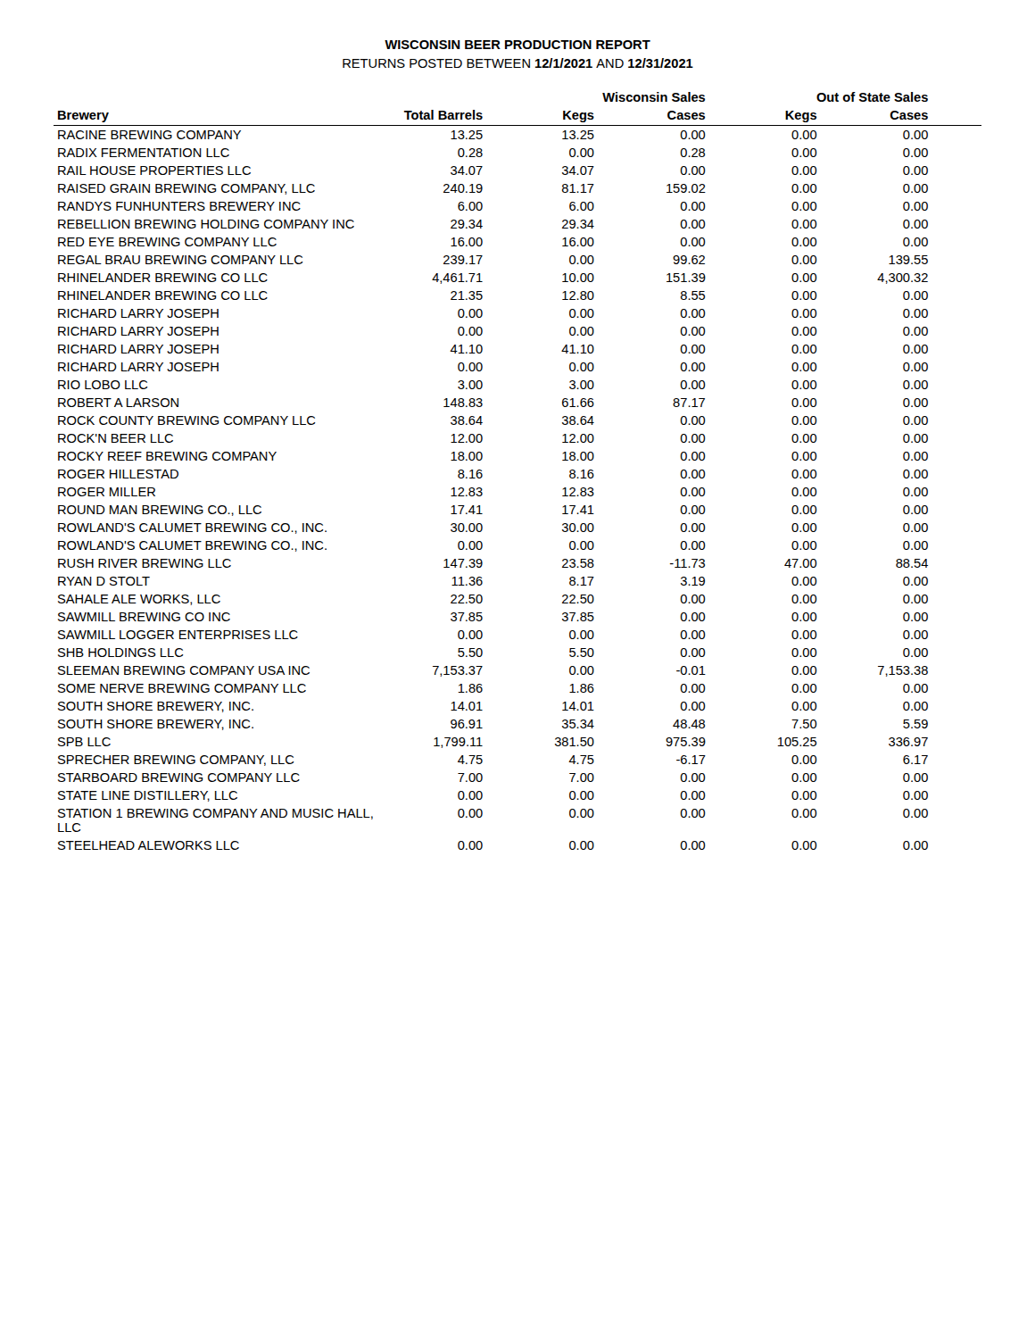WISCONSIN BEER PRODUCTION REPORT
RETURNS POSTED BETWEEN 12/1/2021 AND 12/31/2021
| | | Wisconsin Sales | Out of State Sales | |
| --- | --- | --- | --- | --- |
| Brewery | Total Barrels | Kegs | Cases | Kegs | Cases | |
| RACINE BREWING COMPANY | 13.25 | 13.25 | 0.00 | 0.00 | 0.00 | |
| RADIX FERMENTATION LLC | 0.28 | 0.00 | 0.28 | 0.00 | 0.00 | |
| RAIL HOUSE PROPERTIES LLC | 34.07 | 34.07 | 0.00 | 0.00 | 0.00 | |
| RAISED GRAIN BREWING COMPANY, LLC | 240.19 | 81.17 | 159.02 | 0.00 | 0.00 | |
| RANDYS FUNHUNTERS BREWERY INC | 6.00 | 6.00 | 0.00 | 0.00 | 0.00 | |
| REBELLION BREWING HOLDING COMPANY INC | 29.34 | 29.34 | 0.00 | 0.00 | 0.00 | |
| RED EYE BREWING COMPANY LLC | 16.00 | 16.00 | 0.00 | 0.00 | 0.00 | |
| REGAL BRAU BREWING COMPANY LLC | 239.17 | 0.00 | 99.62 | 0.00 | 139.55 | |
| RHINELANDER BREWING CO LLC | 4,461.71 | 10.00 | 151.39 | 0.00 | 4,300.32 | |
| RHINELANDER BREWING CO LLC | 21.35 | 12.80 | 8.55 | 0.00 | 0.00 | |
| RICHARD LARRY JOSEPH | 0.00 | 0.00 | 0.00 | 0.00 | 0.00 | |
| RICHARD LARRY JOSEPH | 0.00 | 0.00 | 0.00 | 0.00 | 0.00 | |
| RICHARD LARRY JOSEPH | 41.10 | 41.10 | 0.00 | 0.00 | 0.00 | |
| RICHARD LARRY JOSEPH | 0.00 | 0.00 | 0.00 | 0.00 | 0.00 | |
| RIO LOBO LLC | 3.00 | 3.00 | 0.00 | 0.00 | 0.00 | |
| ROBERT A LARSON | 148.83 | 61.66 | 87.17 | 0.00 | 0.00 | |
| ROCK COUNTY BREWING COMPANY LLC | 38.64 | 38.64 | 0.00 | 0.00 | 0.00 | |
| ROCK'N BEER LLC | 12.00 | 12.00 | 0.00 | 0.00 | 0.00 | |
| ROCKY REEF BREWING COMPANY | 18.00 | 18.00 | 0.00 | 0.00 | 0.00 | |
| ROGER HILLESTAD | 8.16 | 8.16 | 0.00 | 0.00 | 0.00 | |
| ROGER MILLER | 12.83 | 12.83 | 0.00 | 0.00 | 0.00 | |
| ROUND MAN BREWING CO., LLC | 17.41 | 17.41 | 0.00 | 0.00 | 0.00 | |
| ROWLAND'S CALUMET BREWING CO., INC. | 30.00 | 30.00 | 0.00 | 0.00 | 0.00 | |
| ROWLAND'S CALUMET BREWING CO., INC. | 0.00 | 0.00 | 0.00 | 0.00 | 0.00 | |
| RUSH RIVER BREWING LLC | 147.39 | 23.58 | -11.73 | 47.00 | 88.54 | |
| RYAN D STOLT | 11.36 | 8.17 | 3.19 | 0.00 | 0.00 | |
| SAHALE ALE WORKS, LLC | 22.50 | 22.50 | 0.00 | 0.00 | 0.00 | |
| SAWMILL BREWING CO INC | 37.85 | 37.85 | 0.00 | 0.00 | 0.00 | |
| SAWMILL LOGGER ENTERPRISES LLC | 0.00 | 0.00 | 0.00 | 0.00 | 0.00 | |
| SHB HOLDINGS LLC | 5.50 | 5.50 | 0.00 | 0.00 | 0.00 | |
| SLEEMAN BREWING COMPANY USA INC | 7,153.37 | 0.00 | -0.01 | 0.00 | 7,153.38 | |
| SOME NERVE BREWING COMPANY LLC | 1.86 | 1.86 | 0.00 | 0.00 | 0.00 | |
| SOUTH SHORE BREWERY, INC. | 14.01 | 14.01 | 0.00 | 0.00 | 0.00 | |
| SOUTH SHORE BREWERY, INC. | 96.91 | 35.34 | 48.48 | 7.50 | 5.59 | |
| SPB LLC | 1,799.11 | 381.50 | 975.39 | 105.25 | 336.97 | |
| SPRECHER BREWING COMPANY, LLC | 4.75 | 4.75 | -6.17 | 0.00 | 6.17 | |
| STARBOARD BREWING COMPANY LLC | 7.00 | 7.00 | 0.00 | 0.00 | 0.00 | |
| STATE LINE DISTILLERY, LLC | 0.00 | 0.00 | 0.00 | 0.00 | 0.00 | |
| STATION 1 BREWING COMPANY AND MUSIC HALL, LLC | 0.00 | 0.00 | 0.00 | 0.00 | 0.00 | |
| STEELHEAD ALEWORKS LLC | 0.00 | 0.00 | 0.00 | 0.00 | 0.00 | |